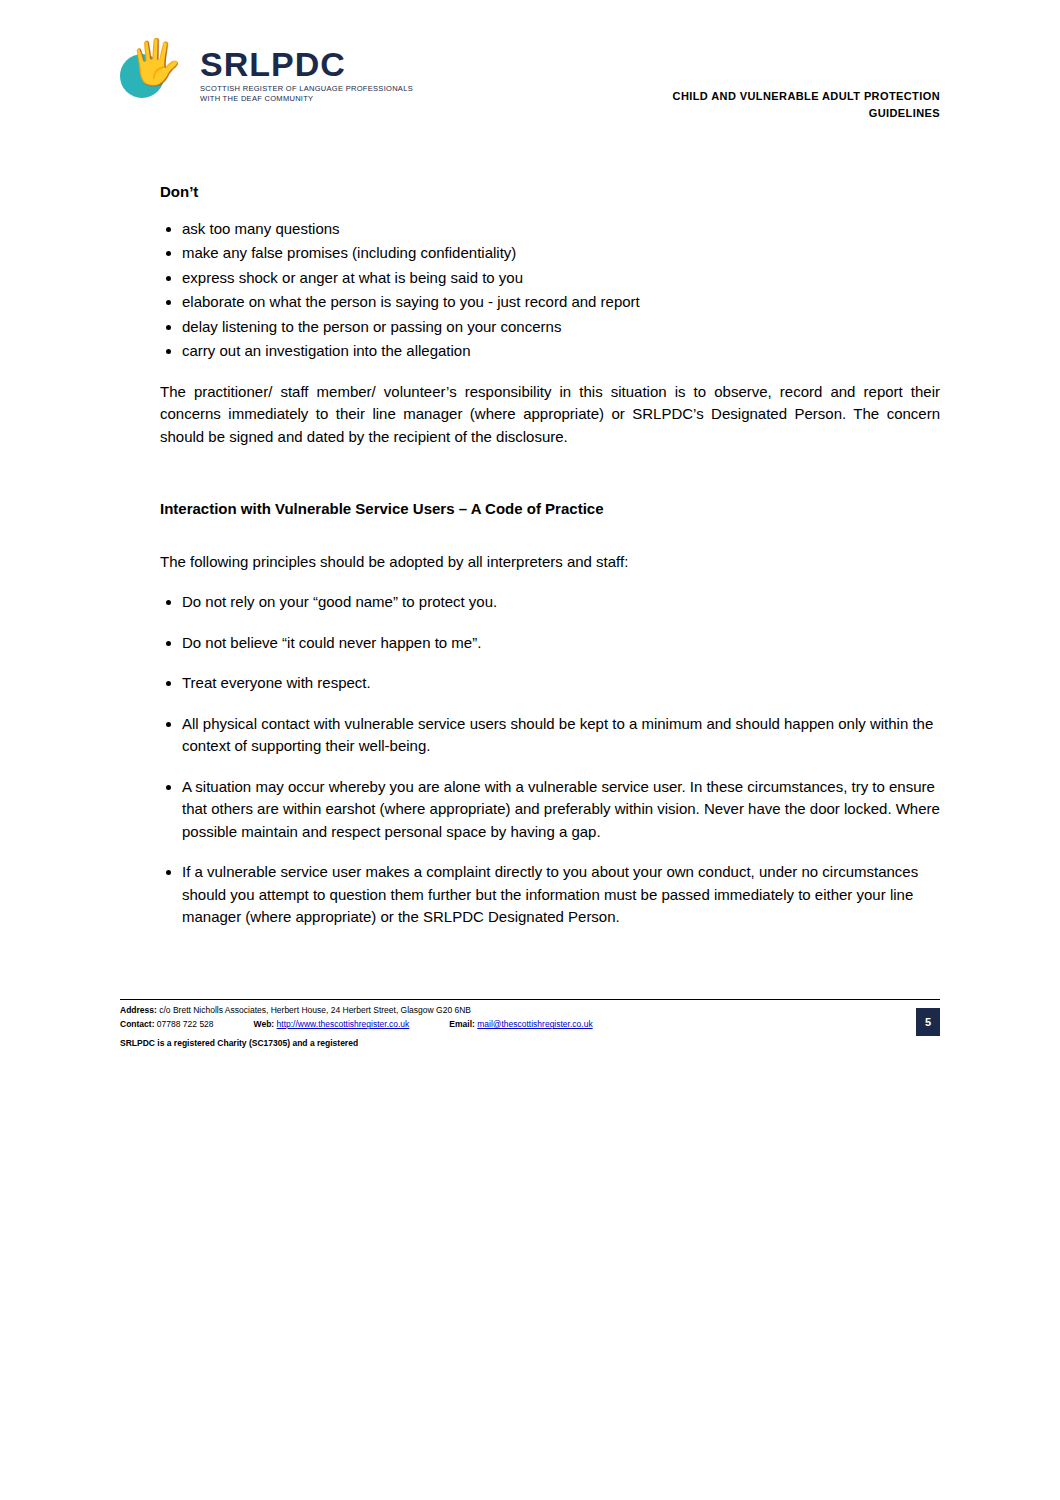🖐
SRLPDC
Scottish Register of Language Professionals
with the Deaf Community
Child and Vulnerable Adult Protection
Guidelines
Don’t
ask too many questions
make any false promises (including confidentiality)
express shock or anger at what is being said to you
elaborate on what the person is saying to you - just record and report
delay listening to the person or passing on your concerns
carry out an investigation into the allegation
The practitioner/ staff member/ volunteer’s responsibility in this situation is to observe, record and report their concerns immediately to their line manager (where appropriate) or SRLPDC’s Designated Person. The concern should be signed and dated by the recipient of the disclosure.
Interaction with Vulnerable Service Users – A Code of Practice
The following principles should be adopted by all interpreters and staff:
Do not rely on your “good name” to protect you.
Do not believe “it could never happen to me”.
Treat everyone with respect.
All physical contact with vulnerable service users should be kept to a minimum and should happen only within the context of supporting their well-being.
A situation may occur whereby you are alone with a vulnerable service user. In these circumstances, try to ensure that others are within earshot (where appropriate) and preferably within vision. Never have the door locked. Where possible maintain and respect personal space by having a gap.
If a vulnerable service user makes a complaint directly to you about your own conduct, under no circumstances should you attempt to question them further but the information must be passed immediately to either your line manager (where appropriate) or the SRLPDC Designated Person.
5
Address: c/o Brett Nicholls Associates, Herbert House, 24 Herbert Street, Glasgow G20 6NB
Contact: 07788 722 528 Web: http://www.thescottishregister.co.uk Email: mail@thescottishregister.co.uk
SRLPDC is a registered Charity (SC17305) and a registered